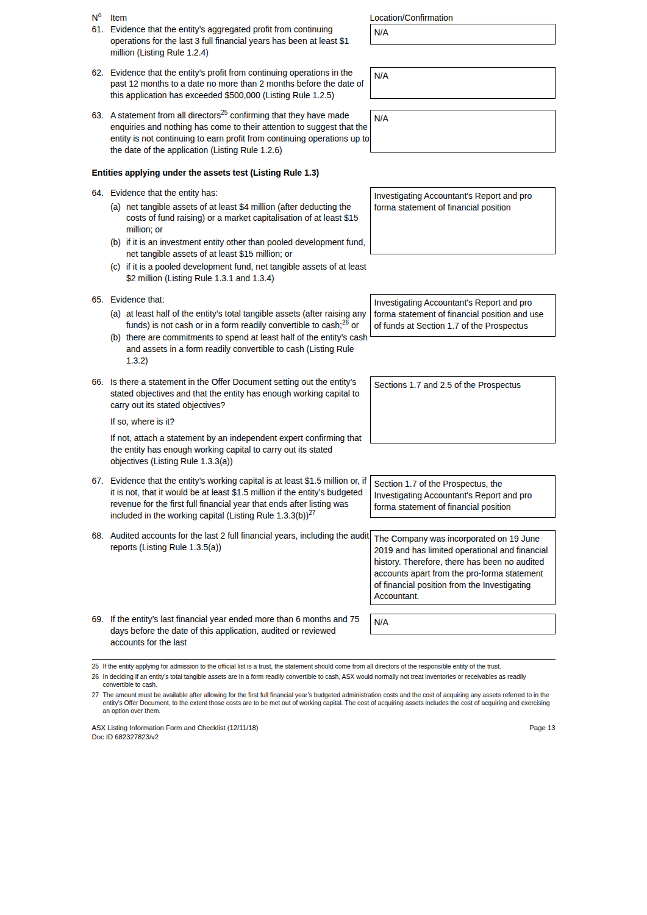| N o | Item | Location/Confirmation |
| 61. | Evidence that the entity’s aggregated profit from continuing operations for the last 3 full financial years has been at least $1 million (Listing Rule 1.2.4) | N/A |
| 62. | Evidence that the entity’s profit from continuing operations in the past 12 months to a date no more than 2 months before the date of this application has exceeded $500,000 (Listing Rule 1.2.5) | N/A |
| 63. | A statement from all directors 25 confirming that they have made enquiries and nothing has come to their attention to suggest that the entity is not continuing to earn profit from continuing operations up to the date of the application (Listing Rule 1.2.6) | N/A |
Entities applying under the assets test (Listing Rule 1.3)
| 64. | Evidence that the entity has: (a) net tangible assets of at least $4 million (after deducting the costs of fund raising) or a market capitalisation of at least $15 million; or (b) if it is an investment entity other than pooled development fund, net tangible assets of at least $15 million; or (c) if it is a pooled development fund, net tangible assets of at least $2 million (Listing Rule 1.3.1 and 1.3.4) | Investigating Accountant's Report and pro forma statement of financial position |
| 65. | Evidence that: (a) at least half of the entity’s total tangible assets (after raising any funds) is not cash or in a form readily convertible to cash; 26 or (b) there are commitments to spend at least half of the entity’s cash and assets in a form readily convertible to cash (Listing Rule 1.3.2) | Investigating Accountant's Report and pro forma statement of financial position and use of funds at Section 1.7 of the Prospectus |
| 66. | Is there a statement in the Offer Document setting out the entity’s stated objectives and that the entity has enough working capital to carry out its stated objectives? If so, where is it? If not, attach a statement by an independent expert confirming that the entity has enough working capital to carry out its stated objectives (Listing Rule 1.3.3(a)) | Sections 1.7 and 2.5 of the Prospectus |
| 67. | Evidence that the entity’s working capital is at least $1.5 million or, if it is not, that it would be at least $1.5 million if the entity’s budgeted revenue for the first full financial year that ends after listing was included in the working capital (Listing Rule 1.3.3(b)) 27 | Section 1.7 of the Prospectus, the Investigating Accountant's Report and pro forma statement of financial position |
| 68. | Audited accounts for the last 2 full financial years, including the audit reports (Listing Rule 1.3.5(a)) | The Company was incorporated on 19 June 2019 and has limited operational and financial history. Therefore, there has been no audited accounts apart from the pro-forma statement of financial position from the Investigating Accountant. |
| 69. | If the entity’s last financial year ended more than 6 months and 75 days before the date of this application, audited or reviewed accounts for the last | N/A |
25 If the entity applying for admission to the official list is a trust, the statement should come from all directors of the responsible entity of the trust.
26 In deciding if an entity’s total tangible assets are in a form readily convertible to cash, ASX would normally not treat inventories or receivables as readily convertible to cash.
27 The amount must be available after allowing for the first full financial year’s budgeted administration costs and the cost of acquiring any assets referred to in the entity’s Offer Document, to the extent those costs are to be met out of working capital. The cost of acquiring assets includes the cost of acquiring and exercising an option over them.
ASX Listing Information Form and Checklist (12/11/18)
Page 13
Doc ID 682327823/v2